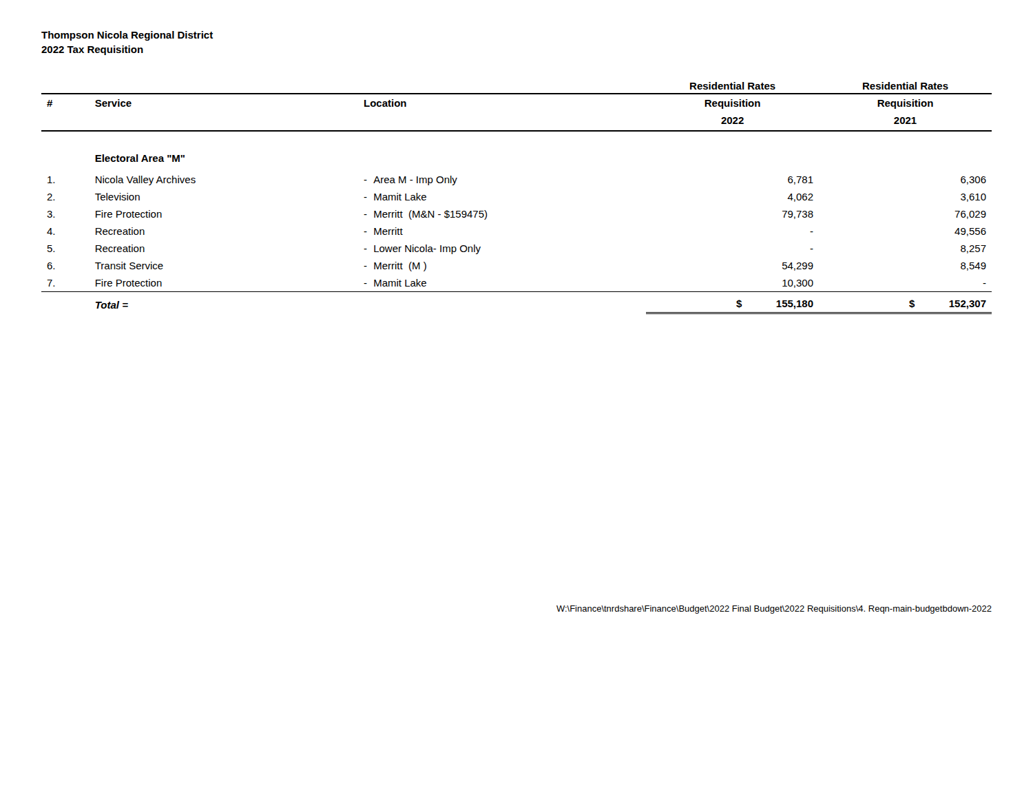Thompson Nicola Regional District
2022 Tax Requisition
| | | | Residential Rates | Residential Rates |
| --- | --- | --- | --- | --- |
| # | Service | Location | Requisition | Requisition |
| | | | 2022 | 2021 |
| | Electoral Area "M" | | | |
| 1. | Nicola Valley Archives | - Area M - Imp Only | 6,781 | 6,306 |
| 2. | Television | - Mamit Lake | 4,062 | 3,610 |
| 3. | Fire Protection | - Merritt (M&N - $159475) | 79,738 | 76,029 |
| 4. | Recreation | - Merritt | - | 49,556 |
| 5. | Recreation | - Lower Nicola- Imp Only | - | 8,257 |
| 6. | Transit Service | - Merritt (M ) | 54,299 | 8,549 |
| 7. | Fire Protection | - Mamit Lake | 10,300 | - |
| | Total = | | $ 155,180 | $ 152,307 |
W:\Finance\tnrdshare\Finance\Budget\2022 Final Budget\2022 Requisitions\4. Reqn-main-budgetbdown-2022